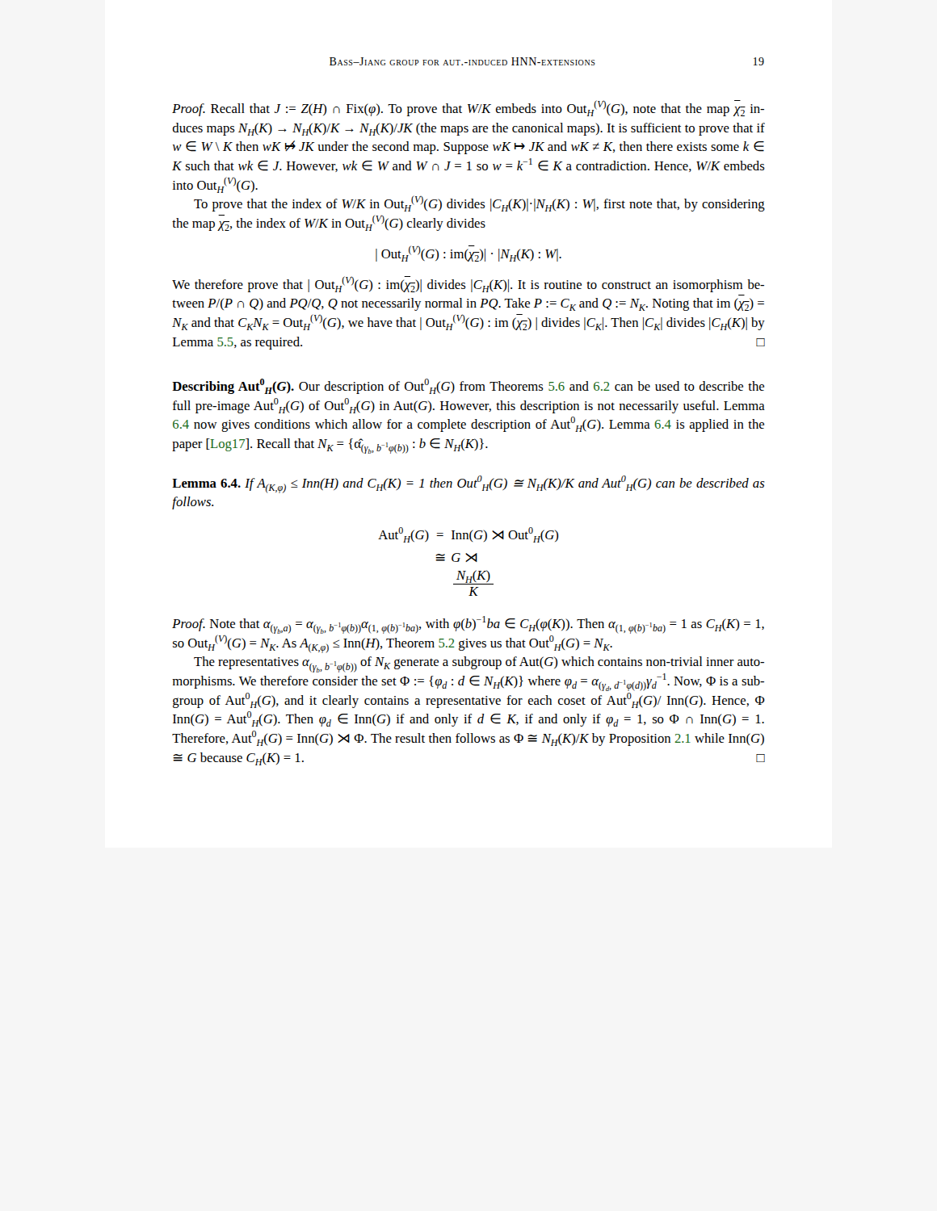Bass–Jiang group for aut.-induced HNN-extensions 19
Recall that J := Z(H) ∩ Fix(φ). To prove that W/K embeds into OutH(V)(G), note that the map χ2 induces maps NH(K) → NH(K)/K → NH(K)/JK (the maps are the canonical maps). It is sufficient to prove that if w ∈ W \ K then wK ↦̸ JK under the second map. Suppose wK ↦ JK and wK ≠ K, then there exists some k ∈ K such that wk ∈ J. However, wk ∈ W and W ∩ J = 1 so w = k−1 ∈ K a contradiction. Hence, W/K embeds into OutH(V)(G).
To prove that the index of W/K in OutH(V)(G) divides |CH(K)|·|NH(K) : W|, first note that, by considering the map χ2, the index of W/K in OutH(V)(G) clearly divides
| OutH(V)(G) : im(χ2)| · |NH(K) : W|.
We therefore prove that | OutH(V)(G) : im(χ2)| divides |CH(K)|. It is routine to construct an isomorphism between P/(P ∩ Q) and PQ/Q, Q not necessarily normal in PQ. Take P := CK and Q := NK. Noting that im (χ2) = NK and that CKNK = OutH(V)(G), we have that | OutH(V)(G) : im (χ2) | divides |CK|. Then |CK| divides |CH(K)| by Lemma 5.5, as required.□
Describing Aut0H(G).
Our description of Out0H(G) from Theorems 5.6 and 6.2 can be used to describe the full pre-image Aut0H(G) of Out0H(G) in Aut(G). However, this description is not necessarily useful. Lemma 6.4 now gives conditions which allow for a complete description of Aut0H(G). Lemma 6.4 is applied in the paper [Log17]. Recall that NK = {α̂(γb, b−1φ(b)) : b ∈ NH(K)}.
Lemma 6.4. If A(K,φ) ≤ Inn(H) and CH(K) = 1 then Out0H(G) ≅ NH(K)/K and Aut0H(G) can be described as follows.
Aut0H(G) = Inn(G) ⋊ Out0H(G)
≅ G ⋊ NH(K) K
Note that α(γb,a) = α(γb, b−1φ(b))α(1, φ(b)−1ba), with φ(b)−1ba ∈ CH(φ(K)). Then α(1, φ(b)−1ba) = 1 as CH(K) = 1, so OutH(V)(G) = NK. As A(K,φ) ≤ Inn(H), Theorem 5.2 gives us that Out0H(G) = NK.
The representatives α(γb, b−1φ(b)) of NK generate a subgroup of Aut(G) which contains non-trivial inner automorphisms. We therefore consider the set Φ := {φd : d ∈ NH(K)} where φd = α(γd, d−1φ(d))γd−1. Now, Φ is a subgroup of Aut0H(G), and it clearly contains a representative for each coset of Aut0H(G)/ Inn(G). Hence, Φ Inn(G) = Aut0H(G). Then φd ∈ Inn(G) if and only if d ∈ K, if and only if φd = 1, so Φ ∩ Inn(G) = 1. Therefore, Aut0H(G) = Inn(G) ⋊ Φ. The result then follows as Φ ≅ NH(K)/K by Proposition 2.1 while Inn(G) ≅ G because CH(K) = 1.□